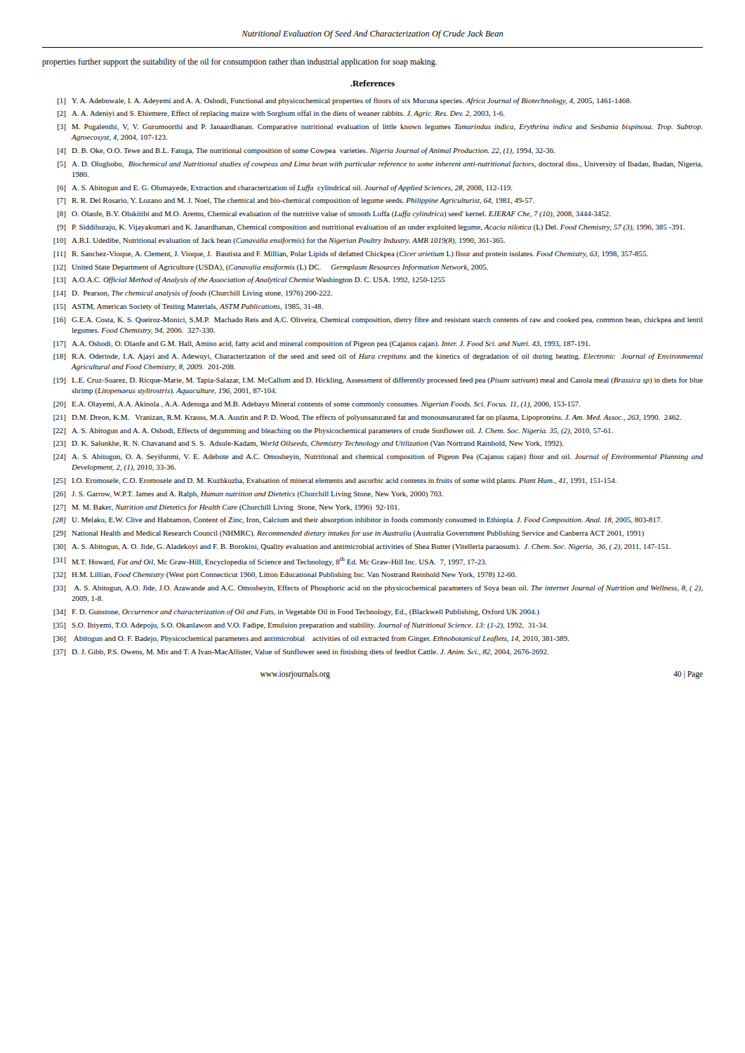Nutritional Evaluation Of Seed And Characterization Of Crude Jack Bean
properties further support the suitability of the oil for consumption rather than industrial application for soap making.
.References
[1] Y. A. Adebowale, I. A. Adeyemi and A. A. Oshodi, Functional and physicochemical properties of flours of six Mucuna species. Africa Journal of Biotechnology, 4, 2005, 1461-1468.
[2] A. A. Adeniyi and S. Ehiemere, Effect of replacing maize with Sorghum offal in the diets of weaner rabbits. J. Agric. Res. Dev. 2, 2003, 1-6.
[3] M. Pugalenthi, V, V. Gurumoorthi and P. Janaardhanan. Comparative nutritional evaluation of little known legumes Tamarindus indica, Erythrina indica and Sesbania bispinosa. Trop. Subtrop. Agroecosyst, 4, 2004, 107-123.
[4] D. B. Oke, O.O. Tewe and B.L. Fatuga, The nutritional composition of some Cowpea varieties. Nigeria Journal of Animal Production. 22, (1), 1994, 32-36.
[5] A. D. Ologhobo, Biochemical and Nutritional studies of cowpeas and Lima bean with particular reference to some inherent anti-nutritional factors, doctoral diss., University of Ibadan, Ibadan, Nigeria, 1980.
[6] A. S. Abitogun and E. G. Olumayede, Extraction and characterization of Luffa cylindrical oil. Journal of Applied Sciences, 28, 2008, 112-119.
[7] R. R. Del Rosario, Y. Lozano and M. J. Noel, The chemical and bio-chemical composition of legume seeds. Philippine Agriculturist, 64, 1981, 49-57.
[8] O. Olaofe, B.Y. Olukitibi and M.O. Aremu, Chemical evaluation of the nutritive value of smooth Luffa (Luffa cylindrica) seed' kernel. EJERAF Che, 7 (10), 2008, 3444-3452.
[9] P. Siddihuraju, K. Vijayakumari and K. Janardhanan, Chemical composition and nutritional evaluation of an under exploited legume, Acacia nilotica (L) Del. Food Chemistry, 57 (3), 1996, 385 -391.
[10] A.B.I. Udedibe, Nutritional evaluation of Jack bean (Canavalia ensiformis) for the Nigerian Poultry Industry. AMB 1019(8), 1990, 361-365.
[11] R. Sanchez-Vioque, A. Clement, J. Vioque, J. Bautista and F. Millian, Polar Lipids of defatted Chickpea (Cicer arietium L) flour and protein isolates. Food Chemistry, 63, 1998, 357-855.
[12] United State Department of Agriculture (USDA), (Canavalia ensiformis (L) DC. Germplasm Resources Information Network, 2005.
[13] A.O.A.C. Official Method of Analysis of the Association of Analytical Chemist Washington D. C. USA. 1992, 1250-1255
[14] D. Pearson, The chemical analysis of foods (Churchill Living stone, 1976) 200-222.
[15] ASTM, American Society of Testing Materials, ASTM Publications, 1985, 31-48.
[16] G.E.A. Costa, K. S. Queiroz-Monici, S.M.P. Machado Reis and A.C. Oliveira, Chemical composition, dietry fibre and resistant starch contents of raw and cooked pea, common bean, chickpea and lentil legumes. Food Chemistry, 94, 2006. 327-330.
[17] A.A. Oshodi, O. Olaofe and G.M. Hall, Amino acid, fatty acid and mineral composition of Pigeon pea (Cajanus cajan). Inter. J. Food Sci. and Nutri. 43, 1993, 187-191.
[18] R.A. Oderinde, I.A. Ajayi and A. Adewuyi, Characterization of the seed and seed oil of Hura crepitans and the kinetics of degradation of oil during heating. Electronic Journal of Environmental Agricultural and Food Chemistry, 8, 2009. 201-208.
[19] L.E. Cruz-Suarez, D. Ricque-Marie, M. Tapia-Salazar, I.M. McCallum and D. Hickling, Assessment of differently processed feed pea (Pisum sativum) meal and Canola meal (Brassica sp) in diets for blue shrimp (Litopenaeus stylirostris). Aquaculture, 196, 2001, 87-104.
[20] E.A. Olayemi, A.A. Akinola , A.A. Adenuga and M.B. Adebayo Mineral contents of some commonly consumes. Nigerian Foods. Sci. Focus. 11, (1), 2006, 153-157.
[21] D.M. Dreon, K.M. Vranizan, R.M. Krauss, M.A. Austin and P. D. Wood, The effects of polyunsaturated fat and monounsaturated fat on plasma, Lipoproteins. J. Am. Med. Assoc., 263, 1990. 2462.
[22] A. S. Abitogun and A. A. Oshodi, Effects of degumming and bleaching on the Physicochemical parameters of crude Sunflower oil. J. Chem. Soc. Nigeria. 35, (2), 2010, 57-61.
[23] D. K. Salunkhe, R. N. Chavanand and S. S. Adsule-Kadam, World Oilseeds, Chemistry Technology and Utilization (Van Nortrand Rainhold, New York, 1992).
[24] A. S. Abitogun, O. A. Seyifunmi, V. E. Adebote and A.C. Omosheyin, Nutritional and chemical composition of Pigeon Pea (Cajanus cajan) flour and oil. Journal of Environmental Planning and Development, 2, (1), 2010, 33-36.
[25] I.O. Eromosele, C.O. Eromosele and D. M. Kuzhkuzha, Evaluation of mineral elements and ascorbic acid contents in fruits of some wild plants. Plant Hum., 41, 1991, 151-154.
[26] J. S. Garrow, W.P.T. James and A. Ralph, Human nutrition and Dietetics (Churchill Living Stone, New York, 2000) 703.
[27] M. M. Baker, Nutrition and Dietetics for Health Care (Churchill Living Stone, New York, 1996) 92-101.
[28] U. Melaku, E.W. Clive and Habtamon, Content of Zinc, Iron, Calcium and their absorption inhibitor in foods commonly consumed in Ethiopia. J. Food Composition. Anal. 18, 2005, 803-817.
[29] National Health and Medical Research Council (NHMRC). Recommended dietary intakes for use in Australia (Australia Government Publishing Service and Canberra ACT 2601, 1991)
[30] A. S. Abitogun, A. O. Jide, G. Aladekoyi and F. B. Borokini, Quality evaluation and antimicrobial activities of Shea Butter (Vitelleria paraosum). J. Chem. Soc. Nigeria, 36, ( 2), 2011, 147-151.
[31] M.T. Howard, Fat and Oil, Mc Graw-Hill, Encyclopedia of Science and Technology, 8th Ed. Mc Graw-Hill Inc. USA. 7, 1997, 17-23.
[32] H.M. Lillian, Food Chemistry (West port Connecticut 1960, Litton Educational Publishing Inc. Van Nostrand Reinhold New York, 1978) 12-60.
[33] A. S. Abitogun, A.O. Jide, J.O. Arawande and A.C. Omosheyin, Effects of Phosphoric acid on the physicochemical parameters of Soya bean oil. The internet Journal of Nutrition and Wellness, 8, ( 2), 2009, 1-8.
[34] F. D. Gunstone, Occurrence and characterization of Oil and Fats, in Vegetable Oil in Food Technology, Ed., (Blackwell Publishing, Oxford UK 2004.)
[35] S.O. Ibiyemi, T.O. Adepoju, S.O. Okanlawon and V.O. Fadipe, Emulsion preparation and stability. Journal of Nutritional Science. 13: (1-2), 1992, 31-34.
[36] Abitogun and O. F. Badejo, Physicochemical parameters and antimicrobial activities of oil extracted from Ginger. Ethnobotanical Leaflets, 14, 2010, 381-389.
[37] D. J. Gibb, P.S. Owens, M. Mir and T. A Ivan-MacAllister, Value of Sunflower seed in finishing diets of feedlot Cattle. J. Anim. Sci., 82, 2004, 2676-2692.
www.iosrjournals.org 40 | Page